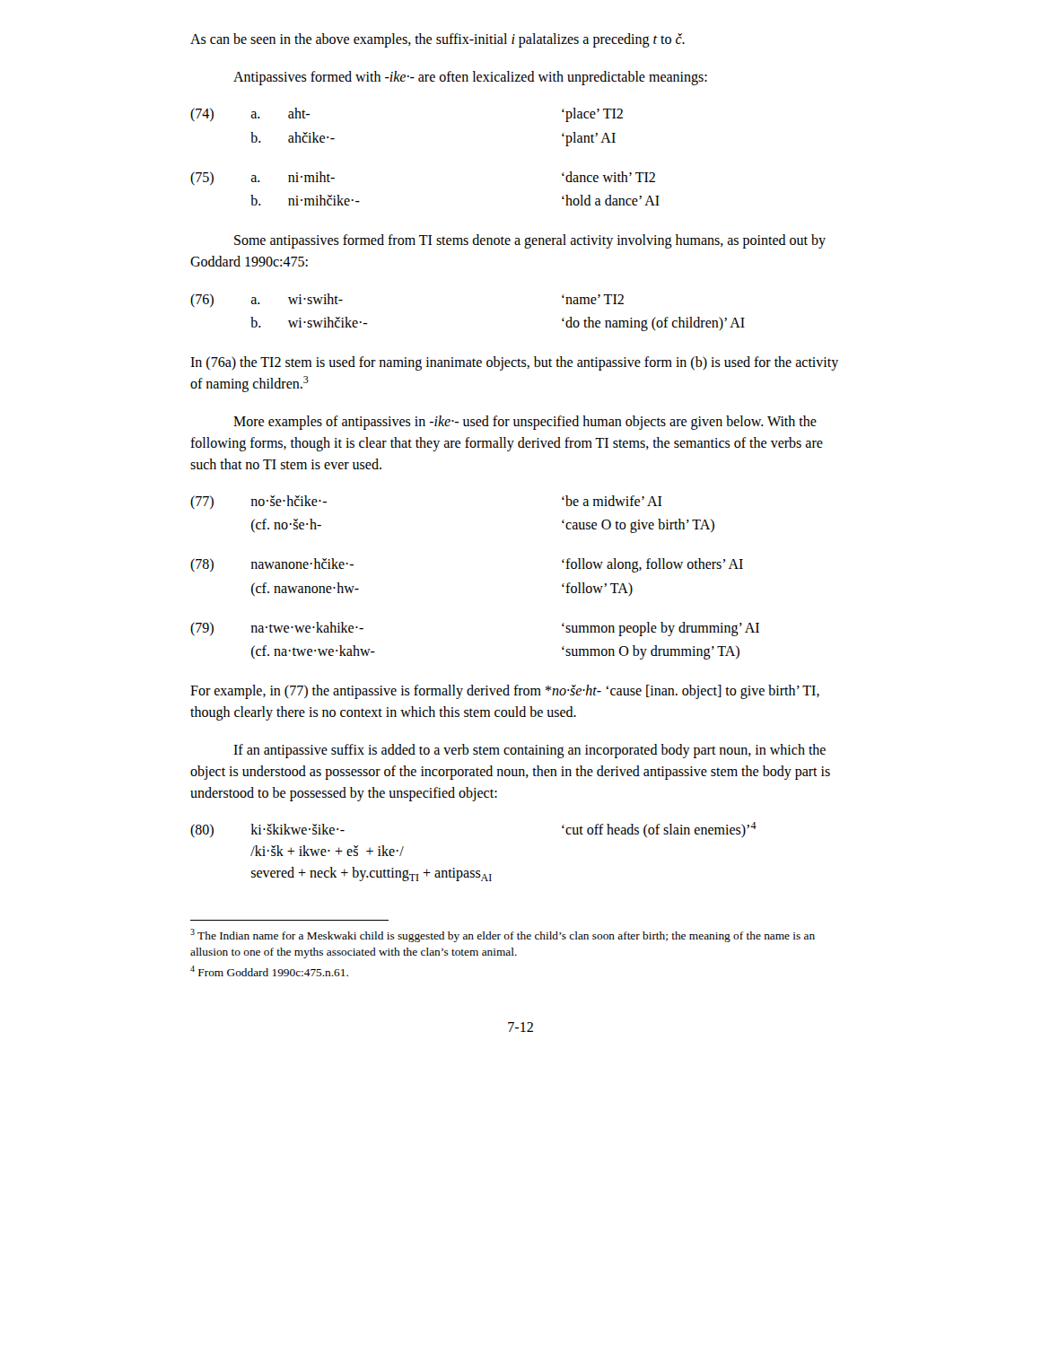As can be seen in the above examples, the suffix-initial i palatalizes a preceding t to č.
Antipassives formed with -ike·- are often lexicalized with unpredictable meanings:
| (74) | a. | aht- | ‘place’ TI2 |
| | b. | ahčike·- | ‘plant’ AI |
| (75) | a. | ni·miht- | ‘dance with’ TI2 |
| | b. | ni·mihčike·- | ‘hold a dance’ AI |
Some antipassives formed from TI stems denote a general activity involving humans, as pointed out by Goddard 1990c:475:
| (76) | a. | wi·swiht- | ‘name’ TI2 |
| | b. | wi·swihčike·- | ‘do the naming (of children)’ AI |
In (76a) the TI2 stem is used for naming inanimate objects, but the antipassive form in (b) is used for the activity of naming children.3
More examples of antipassives in -ike·- used for unspecified human objects are given below. With the following forms, though it is clear that they are formally derived from TI stems, the semantics of the verbs are such that no TI stem is ever used.
| (77) | no·še·hčike·- | ‘be a midwife’ AI |
| | (cf. no·še·h- | ‘cause O to give birth’ TA) |
| (78) | nawanone·hčike·- | ‘follow along, follow others’ AI |
| | (cf. nawanone·hw- | ‘follow’ TA) |
| (79) | na·twe·we·kahike·- | ‘summon people by drumming’ AI |
| | (cf. na·twe·we·kahw- | ‘summon O by drumming’ TA) |
For example, in (77) the antipassive is formally derived from *no·še·ht- ‘cause [inan. object] to give birth’ TI, though clearly there is no context in which this stem could be used.
If an antipassive suffix is added to a verb stem containing an incorporated body part noun, in which the object is understood as possessor of the incorporated noun, then in the derived antipassive stem the body part is understood to be possessed by the unspecified object:
| (80) | ki·škikwe·šike·- /ki·šk + ikwe· + eš + ike·/ severed + neck + by.cutting TI + antipass AI | ‘cut off heads (of slain enemies)’ 4 |
3 The Indian name for a Meskwaki child is suggested by an elder of the child’s clan soon after birth; the meaning of the name is an allusion to one of the myths associated with the clan’s totem animal.
4 From Goddard 1990c:475.n.61.
7-12